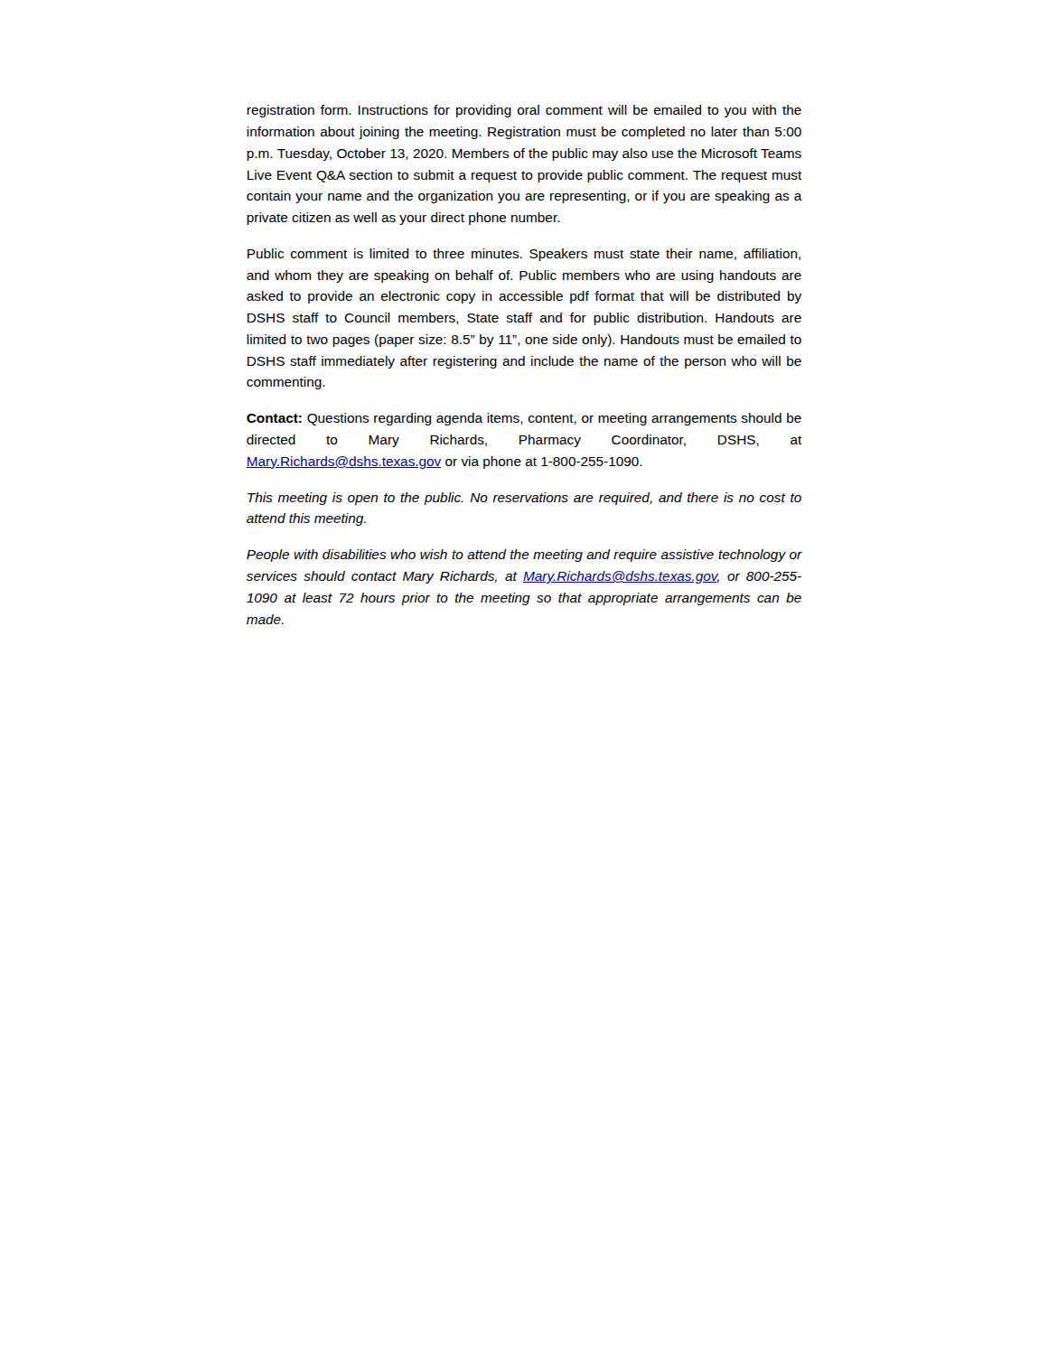registration form. Instructions for providing oral comment will be emailed to you with the information about joining the meeting. Registration must be completed no later than 5:00 p.m. Tuesday, October 13, 2020. Members of the public may also use the Microsoft Teams Live Event Q&A section to submit a request to provide public comment. The request must contain your name and the organization you are representing, or if you are speaking as a private citizen as well as your direct phone number.
Public comment is limited to three minutes. Speakers must state their name, affiliation, and whom they are speaking on behalf of. Public members who are using handouts are asked to provide an electronic copy in accessible pdf format that will be distributed by DSHS staff to Council members, State staff and for public distribution. Handouts are limited to two pages (paper size: 8.5” by 11”, one side only). Handouts must be emailed to DSHS staff immediately after registering and include the name of the person who will be commenting.
Contact: Questions regarding agenda items, content, or meeting arrangements should be directed to Mary Richards, Pharmacy Coordinator, DSHS, at Mary.Richards@dshs.texas.gov or via phone at 1-800-255-1090.
This meeting is open to the public. No reservations are required, and there is no cost to attend this meeting.
People with disabilities who wish to attend the meeting and require assistive technology or services should contact Mary Richards, at Mary.Richards@dshs.texas.gov, or 800-255-1090 at least 72 hours prior to the meeting so that appropriate arrangements can be made.